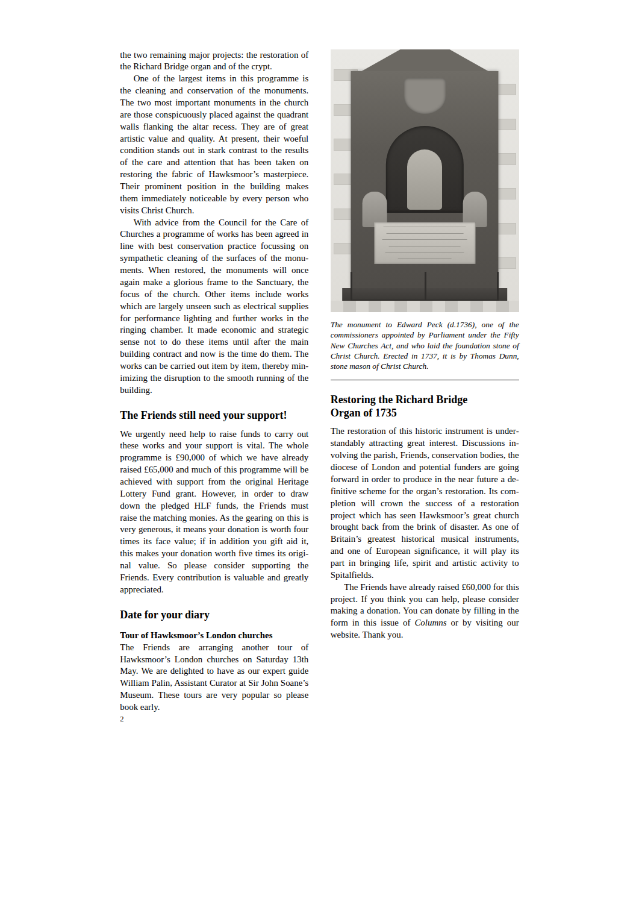the two remaining major projects: the restoration of the Richard Bridge organ and of the crypt.
One of the largest items in this programme is the cleaning and conservation of the monuments. The two most important monuments in the church are those conspicuously placed against the quadrant walls flanking the altar recess. They are of great artistic value and quality. At present, their woeful condition stands out in stark contrast to the results of the care and attention that has been taken on restoring the fabric of Hawksmoor’s masterpiece. Their prominent position in the building makes them immediately noticeable by every person who visits Christ Church.
With advice from the Council for the Care of Churches a programme of works has been agreed in line with best conservation practice focussing on sympathetic cleaning of the surfaces of the monuments. When restored, the monuments will once again make a glorious frame to the Sanctuary, the focus of the church. Other items include works which are largely unseen such as electrical supplies for performance lighting and further works in the ringing chamber. It made economic and strategic sense not to do these items until after the main building contract and now is the time do them. The works can be carried out item by item, thereby minimizing the disruption to the smooth running of the building.
The Friends still need your support!
We urgently need help to raise funds to carry out these works and your support is vital. The whole programme is £90,000 of which we have already raised £65,000 and much of this programme will be achieved with support from the original Heritage Lottery Fund grant. However, in order to draw down the pledged HLF funds, the Friends must raise the matching monies. As the gearing on this is very generous, it means your donation is worth four times its face value; if in addition you gift aid it, this makes your donation worth five times its original value. So please consider supporting the Friends. Every contribution is valuable and greatly appreciated.
Date for your diary
Tour of Hawksmoor’s London churches
The Friends are arranging another tour of Hawksmoor’s London churches on Saturday 13th May. We are delighted to have as our expert guide William Palin, Assistant Curator at Sir John Soane’s Museum. These tours are very popular so please book early.
The monument to Edward Peck (d.1736), one of the commissioners appointed by Parliament under the Fifty New Churches Act, and who laid the foundation stone of Christ Church. Erected in 1737, it is by Thomas Dunn, stone mason of Christ Church.
Restoring the Richard Bridge
Organ of 1735
The restoration of this historic instrument is understandably attracting great interest. Discussions involving the parish, Friends, conservation bodies, the diocese of London and potential funders are going forward in order to produce in the near future a definitive scheme for the organ’s restoration. Its completion will crown the success of a restoration project which has seen Hawksmoor’s great church brought back from the brink of disaster. As one of Britain’s greatest historical musical instruments, and one of European significance, it will play its part in bringing life, spirit and artistic activity to Spitalfields.
The Friends have already raised £60,000 for this project. If you think you can help, please consider making a donation. You can donate by filling in the form in this issue of Columns or by visiting our website. Thank you.
2